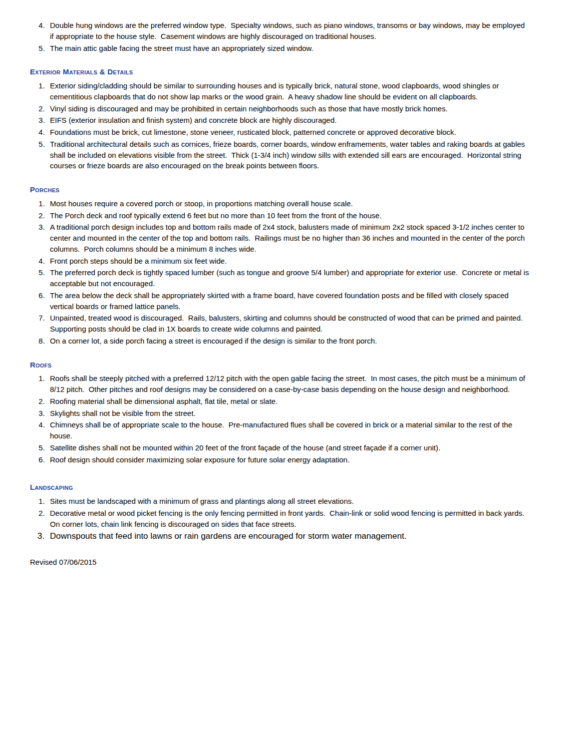Double hung windows are the preferred window type. Specialty windows, such as piano windows, transoms or bay windows, may be employed if appropriate to the house style. Casement windows are highly discouraged on traditional houses.
The main attic gable facing the street must have an appropriately sized window.
Exterior Materials & Details
Exterior siding/cladding should be similar to surrounding houses and is typically brick, natural stone, wood clapboards, wood shingles or cementitious clapboards that do not show lap marks or the wood grain. A heavy shadow line should be evident on all clapboards.
Vinyl siding is discouraged and may be prohibited in certain neighborhoods such as those that have mostly brick homes.
EIFS (exterior insulation and finish system) and concrete block are highly discouraged.
Foundations must be brick, cut limestone, stone veneer, rusticated block, patterned concrete or approved decorative block.
Traditional architectural details such as cornices, frieze boards, corner boards, window enframements, water tables and raking boards at gables shall be included on elevations visible from the street. Thick (1-3/4 inch) window sills with extended sill ears are encouraged. Horizontal string courses or frieze boards are also encouraged on the break points between floors.
Porches
Most houses require a covered porch or stoop, in proportions matching overall house scale.
The Porch deck and roof typically extend 6 feet but no more than 10 feet from the front of the house.
A traditional porch design includes top and bottom rails made of 2x4 stock, balusters made of minimum 2x2 stock spaced 3-1/2 inches center to center and mounted in the center of the top and bottom rails. Railings must be no higher than 36 inches and mounted in the center of the porch columns. Porch columns should be a minimum 8 inches wide.
Front porch steps should be a minimum six feet wide.
The preferred porch deck is tightly spaced lumber (such as tongue and groove 5/4 lumber) and appropriate for exterior use. Concrete or metal is acceptable but not encouraged.
The area below the deck shall be appropriately skirted with a frame board, have covered foundation posts and be filled with closely spaced vertical boards or framed lattice panels.
Unpainted, treated wood is discouraged. Rails, balusters, skirting and columns should be constructed of wood that can be primed and painted. Supporting posts should be clad in 1X boards to create wide columns and painted.
On a corner lot, a side porch facing a street is encouraged if the design is similar to the front porch.
Roofs
Roofs shall be steeply pitched with a preferred 12/12 pitch with the open gable facing the street. In most cases, the pitch must be a minimum of 8/12 pitch. Other pitches and roof designs may be considered on a case-by-case basis depending on the house design and neighborhood.
Roofing material shall be dimensional asphalt, flat tile, metal or slate.
Skylights shall not be visible from the street.
Chimneys shall be of appropriate scale to the house. Pre-manufactured flues shall be covered in brick or a material similar to the rest of the house.
Satellite dishes shall not be mounted within 20 feet of the front façade of the house (and street façade if a corner unit).
Roof design should consider maximizing solar exposure for future solar energy adaptation.
Landscaping
Sites must be landscaped with a minimum of grass and plantings along all street elevations.
Decorative metal or wood picket fencing is the only fencing permitted in front yards. Chain-link or solid wood fencing is permitted in back yards. On corner lots, chain link fencing is discouraged on sides that face streets.
Downspouts that feed into lawns or rain gardens are encouraged for storm water management.
Revised 07/06/2015